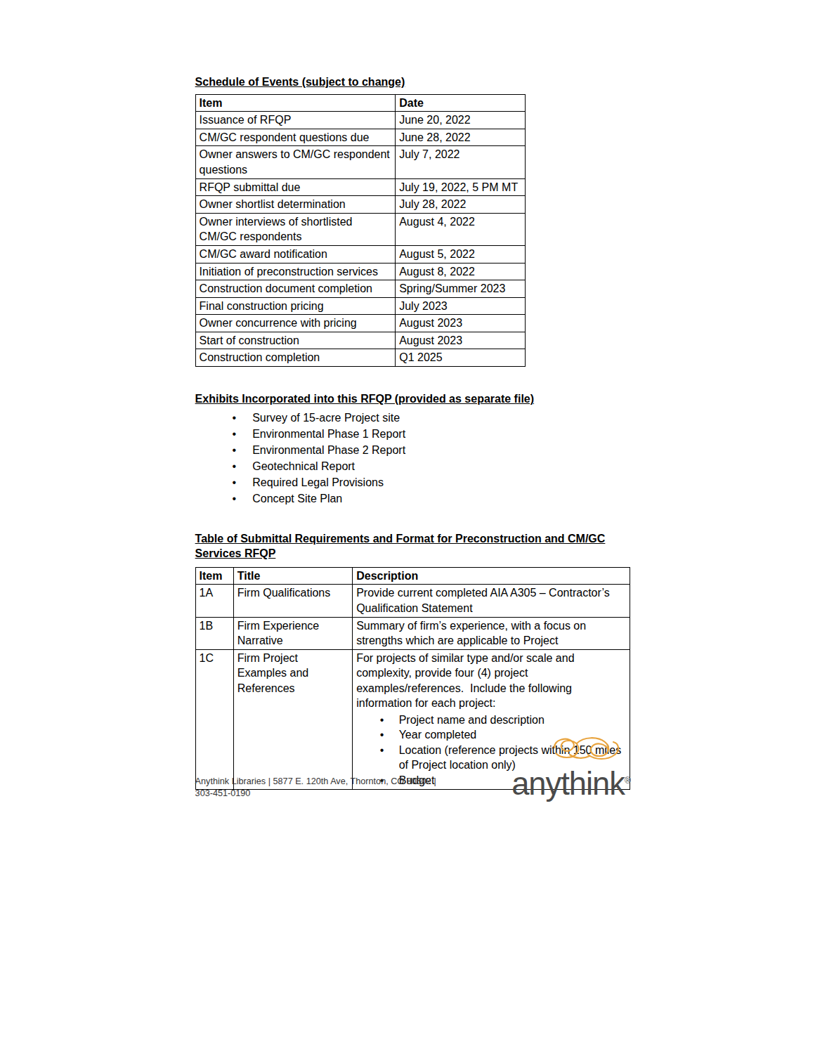Schedule of Events (subject to change)
| Item | Date |
| --- | --- |
| Issuance of RFQP | June 20, 2022 |
| CM/GC respondent questions due | June 28, 2022 |
| Owner answers to CM/GC respondent questions | July 7, 2022 |
| RFQP submittal due | July 19, 2022, 5 PM MT |
| Owner shortlist determination | July 28, 2022 |
| Owner interviews of shortlisted CM/GC respondents | August 4, 2022 |
| CM/GC award notification | August 5, 2022 |
| Initiation of preconstruction services | August 8, 2022 |
| Construction document completion | Spring/Summer 2023 |
| Final construction pricing | July 2023 |
| Owner concurrence with pricing | August 2023 |
| Start of construction | August 2023 |
| Construction completion | Q1 2025 |
Exhibits Incorporated into this RFQP (provided as separate file)
Survey of 15-acre Project site
Environmental Phase 1 Report
Environmental Phase 2 Report
Geotechnical Report
Required Legal Provisions
Concept Site Plan
Table of Submittal Requirements and Format for Preconstruction and CM/GC Services RFQP
| Item | Title | Description |
| --- | --- | --- |
| 1A | Firm Qualifications | Provide current completed AIA A305 – Contractor’s Qualification Statement |
| 1B | Firm Experience Narrative | Summary of firm’s experience, with a focus on strengths which are applicable to Project |
| 1C | Firm Project Examples and References | For projects of similar type and/or scale and complexity, provide four (4) project examples/references. Include the following information for each project: Project name and description Year completed Location (reference projects within 150 miles of Project location only) Budget |
Anythink Libraries | 5877 E. 120th Ave, Thornton, CO 80602 | 303-451-0190
anythink®